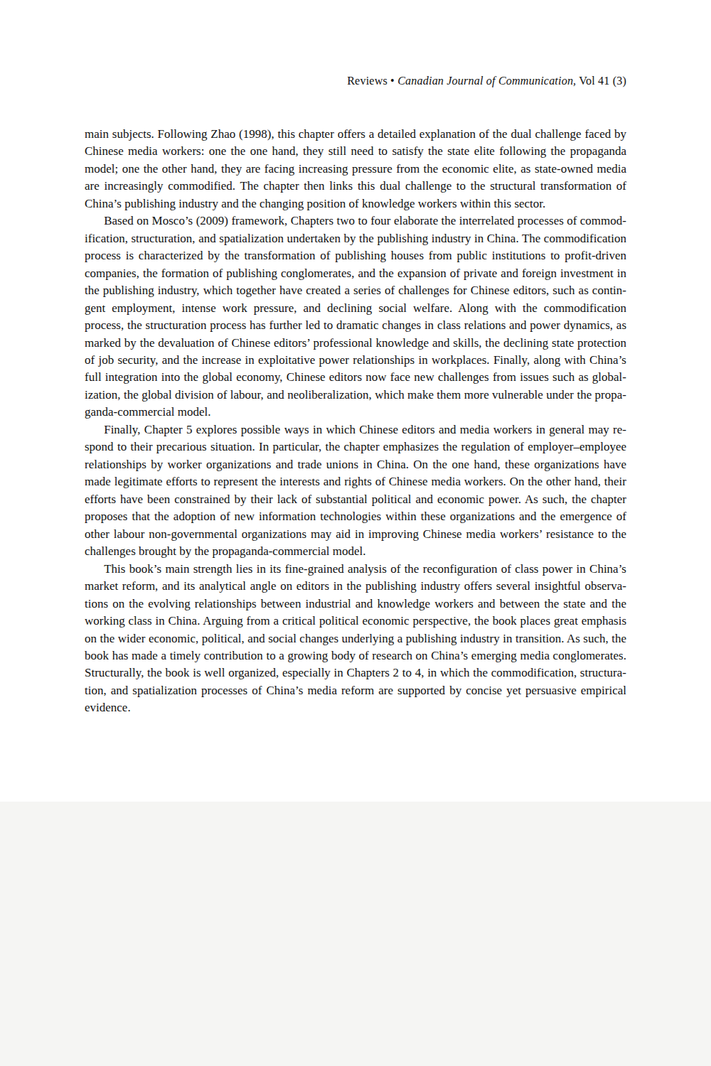Reviews • Canadian Journal of Communication, Vol 41 (3)
main subjects. Following Zhao (1998), this chapter offers a detailed explanation of the dual challenge faced by Chinese media workers: one the one hand, they still need to satisfy the state elite following the propaganda model; one the other hand, they are facing increasing pressure from the economic elite, as state-owned media are increasingly commodified. The chapter then links this dual challenge to the structural transformation of China’s publishing industry and the changing position of knowledge workers within this sector.
Based on Mosco’s (2009) framework, Chapters two to four elaborate the interrelated processes of commodification, structuration, and spatialization undertaken by the publishing industry in China. The commodification process is characterized by the transformation of publishing houses from public institutions to profit-driven companies, the formation of publishing conglomerates, and the expansion of private and foreign investment in the publishing industry, which together have created a series of challenges for Chinese editors, such as contingent employment, intense work pressure, and declining social welfare. Along with the commodification process, the structuration process has further led to dramatic changes in class relations and power dynamics, as marked by the devaluation of Chinese editors’ professional knowledge and skills, the declining state protection of job security, and the increase in exploitative power relationships in workplaces. Finally, along with China’s full integration into the global economy, Chinese editors now face new challenges from issues such as globalization, the global division of labour, and neoliberalization, which make them more vulnerable under the propaganda-commercial model.
Finally, Chapter 5 explores possible ways in which Chinese editors and media workers in general may respond to their precarious situation. In particular, the chapter emphasizes the regulation of employer–employee relationships by worker organizations and trade unions in China. On the one hand, these organizations have made legitimate efforts to represent the interests and rights of Chinese media workers. On the other hand, their efforts have been constrained by their lack of substantial political and economic power. As such, the chapter proposes that the adoption of new information technologies within these organizations and the emergence of other labour non-governmental organizations may aid in improving Chinese media workers’ resistance to the challenges brought by the propaganda-commercial model.
This book’s main strength lies in its fine-grained analysis of the reconfiguration of class power in China’s market reform, and its analytical angle on editors in the publishing industry offers several insightful observations on the evolving relationships between industrial and knowledge workers and between the state and the working class in China. Arguing from a critical political economic perspective, the book places great emphasis on the wider economic, political, and social changes underlying a publishing industry in transition. As such, the book has made a timely contribution to a growing body of research on China’s emerging media conglomerates. Structurally, the book is well organized, especially in Chapters 2 to 4, in which the commodification, structuration, and spatialization processes of China’s media reform are supported by concise yet persuasive empirical evidence.